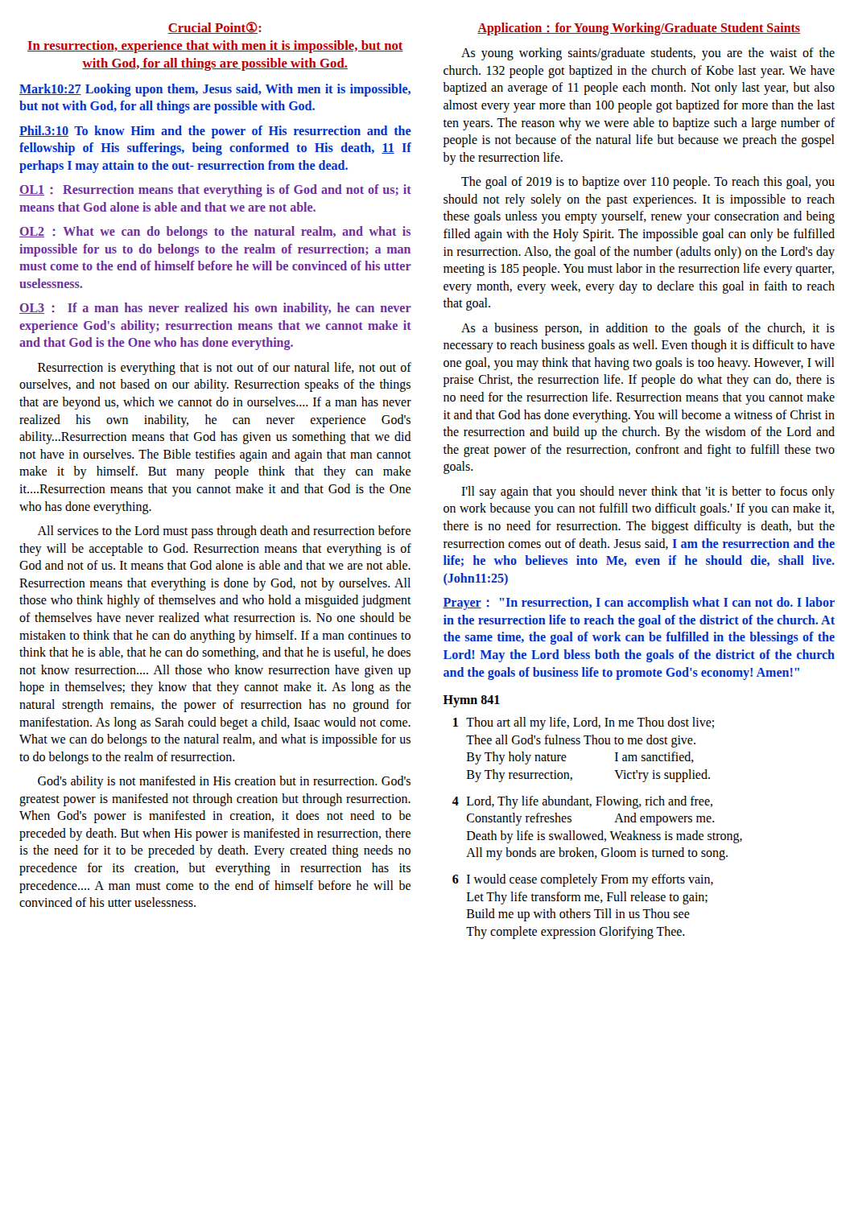Crucial Point①:
In resurrection, experience that with men it is impossible, but not with God, for all things are possible with God.
Mark10:27 Looking upon them, Jesus said, With men it is impossible, but not with God, for all things are possible with God.
Phil.3:10 To know Him and the power of His resurrection and the fellowship of His sufferings, being conformed to His death, 11 If perhaps I may attain to the out- resurrection from the dead.
OL1： Resurrection means that everything is of God and not of us; it means that God alone is able and that we are not able.
OL2：What we can do belongs to the natural realm, and what is impossible for us to do belongs to the realm of resurrection; a man must come to the end of himself before he will be convinced of his utter uselessness.
OL3： If a man has never realized his own inability, he can never experience God's ability; resurrection means that we cannot make it and that God is the One who has done everything.
Resurrection is everything that is not out of our natural life, not out of ourselves, and not based on our ability. Resurrection speaks of the things that are beyond us, which we cannot do in ourselves.... If a man has never realized his own inability, he can never experience God's ability...Resurrection means that God has given us something that we did not have in ourselves. The Bible testifies again and again that man cannot make it by himself. But many people think that they can make it....Resurrection means that you cannot make it and that God is the One who has done everything.
All services to the Lord must pass through death and resurrection before they will be acceptable to God. Resurrection means that everything is of God and not of us. It means that God alone is able and that we are not able. Resurrection means that everything is done by God, not by ourselves. All those who think highly of themselves and who hold a misguided judgment of themselves have never realized what resurrection is. No one should be mistaken to think that he can do anything by himself. If a man continues to think that he is able, that he can do something, and that he is useful, he does not know resurrection.... All those who know resurrection have given up hope in themselves; they know that they cannot make it. As long as the natural strength remains, the power of resurrection has no ground for manifestation. As long as Sarah could beget a child, Isaac would not come. What we can do belongs to the natural realm, and what is impossible for us to do belongs to the realm of resurrection.
God's ability is not manifested in His creation but in resurrection. God's greatest power is manifested not through creation but through resurrection. When God's power is manifested in creation, it does not need to be preceded by death. But when His power is manifested in resurrection, there is the need for it to be preceded by death. Every created thing needs no precedence for its creation, but everything in resurrection has its precedence.... A man must come to the end of himself before he will be convinced of his utter uselessness.
Application：for Young Working/Graduate Student Saints
As young working saints/graduate students, you are the waist of the church. 132 people got baptized in the church of Kobe last year. We have baptized an average of 11 people each month. Not only last year, but also almost every year more than 100 people got baptized for more than the last ten years. The reason why we were able to baptize such a large number of people is not because of the natural life but because we preach the gospel by the resurrection life.
The goal of 2019 is to baptize over 110 people. To reach this goal, you should not rely solely on the past experiences. It is impossible to reach these goals unless you empty yourself, renew your consecration and being filled again with the Holy Spirit. The impossible goal can only be fulfilled in resurrection. Also, the goal of the number (adults only) on the Lord's day meeting is 185 people. You must labor in the resurrection life every quarter, every month, every week, every day to declare this goal in faith to reach that goal.
As a business person, in addition to the goals of the church, it is necessary to reach business goals as well. Even though it is difficult to have one goal, you may think that having two goals is too heavy. However, I will praise Christ, the resurrection life. If people do what they can do, there is no need for the resurrection life. Resurrection means that you cannot make it and that God has done everything. You will become a witness of Christ in the resurrection and build up the church. By the wisdom of the Lord and the great power of the resurrection, confront and fight to fulfill these two goals.
I'll say again that you should never think that 'it is better to focus only on work because you can not fulfill two difficult goals.' If you can make it, there is no need for resurrection. The biggest difficulty is death, but the resurrection comes out of death. Jesus said, I am the resurrection and the life; he who believes into Me, even if he should die, shall live. (John11:25)
Prayer： "In resurrection, I can accomplish what I can not do. I labor in the resurrection life to reach the goal of the district of the church. At the same time, the goal of work can be fulfilled in the blessings of the Lord! May the Lord bless both the goals of the district of the church and the goals of business life to promote God's economy! Amen!"
Hymn 841
1 Thou art all my life, Lord, In me Thou dost live; Thee all God's fulness Thou to me dost give. By Thy holy nature I am sanctified, By Thy resurrection, Vict'ry is supplied.
4 Lord, Thy life abundant, Flowing, rich and free, Constantly refreshes And empowers me. Death by life is swallowed, Weakness is made strong, All my bonds are broken, Gloom is turned to song.
6 I would cease completely From my efforts vain, Let Thy life transform me, Full release to gain; Build me up with others Till in us Thou see Thy complete expression Glorifying Thee.